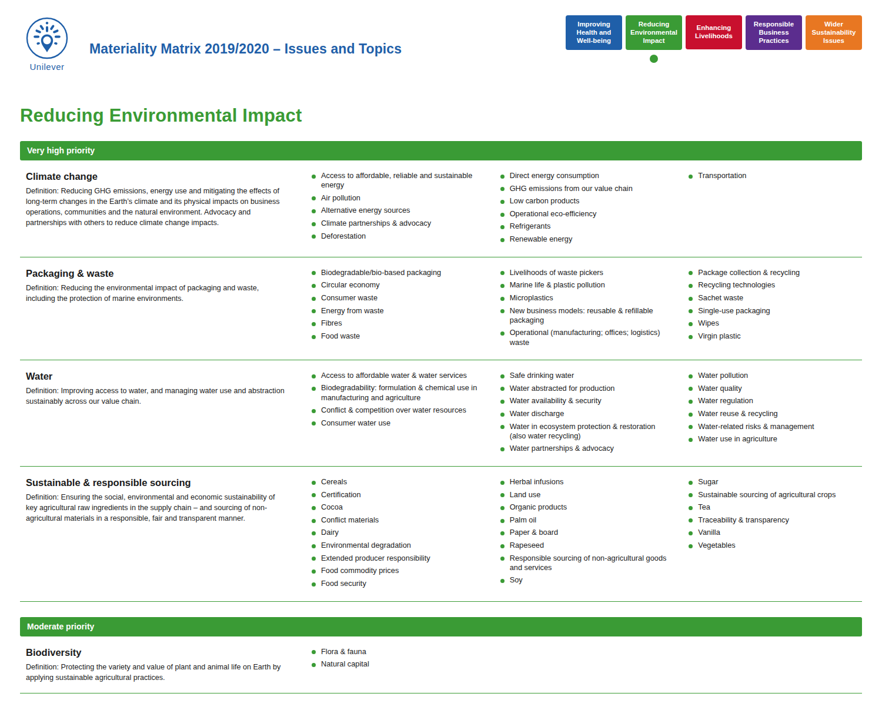Unilever
Materiality Matrix 2019/2020 – Issues and Topics
Improving Health and Well-being
Reducing Environmental Impact
Enhancing Livelihoods
Responsible Business Practices
Wider Sustainability Issues
Reducing Environmental Impact
Very high priority
Climate change
Definition: Reducing GHG emissions, energy use and mitigating the effects of long-term changes in the Earth’s climate and its physical impacts on business operations, communities and the natural environment. Advocacy and partnerships with others to reduce climate change impacts.
Access to affordable, reliable and sustainable energy
Air pollution
Alternative energy sources
Climate partnerships & advocacy
Deforestation
Direct energy consumption
GHG emissions from our value chain
Low carbon products
Operational eco-efficiency
Refrigerants
Renewable energy
Transportation
Packaging & waste
Definition: Reducing the environmental impact of packaging and waste, including the protection of marine environments.
Biodegradable/bio-based packaging
Circular economy
Consumer waste
Energy from waste
Fibres
Food waste
Livelihoods of waste pickers
Marine life & plastic pollution
Microplastics
New business models: reusable & refillable packaging
Operational (manufacturing; offices; logistics) waste
Package collection & recycling
Recycling technologies
Sachet waste
Single-use packaging
Wipes
Virgin plastic
Water
Definition: Improving access to water, and managing water use and abstraction sustainably across our value chain.
Access to affordable water & water services
Biodegradability: formulation & chemical use in manufacturing and agriculture
Conflict & competition over water resources
Consumer water use
Safe drinking water
Water abstracted for production
Water availability & security
Water discharge
Water in ecosystem protection & restoration (also water recycling)
Water partnerships & advocacy
Water pollution
Water quality
Water regulation
Water reuse & recycling
Water-related risks & management
Water use in agriculture
Sustainable & responsible sourcing
Definition: Ensuring the social, environmental and economic sustainability of key agricultural raw ingredients in the supply chain – and sourcing of non-agricultural materials in a responsible, fair and transparent manner.
Cereals
Certification
Cocoa
Conflict materials
Dairy
Environmental degradation
Extended producer responsibility
Food commodity prices
Food security
Herbal infusions
Land use
Organic products
Palm oil
Paper & board
Rapeseed
Responsible sourcing of non-agricultural goods and services
Soy
Sugar
Sustainable sourcing of agricultural crops
Tea
Traceability & transparency
Vanilla
Vegetables
Moderate priority
Biodiversity
Definition: Protecting the variety and value of plant and animal life on Earth by applying sustainable agricultural practices.
Flora & fauna
Natural capital